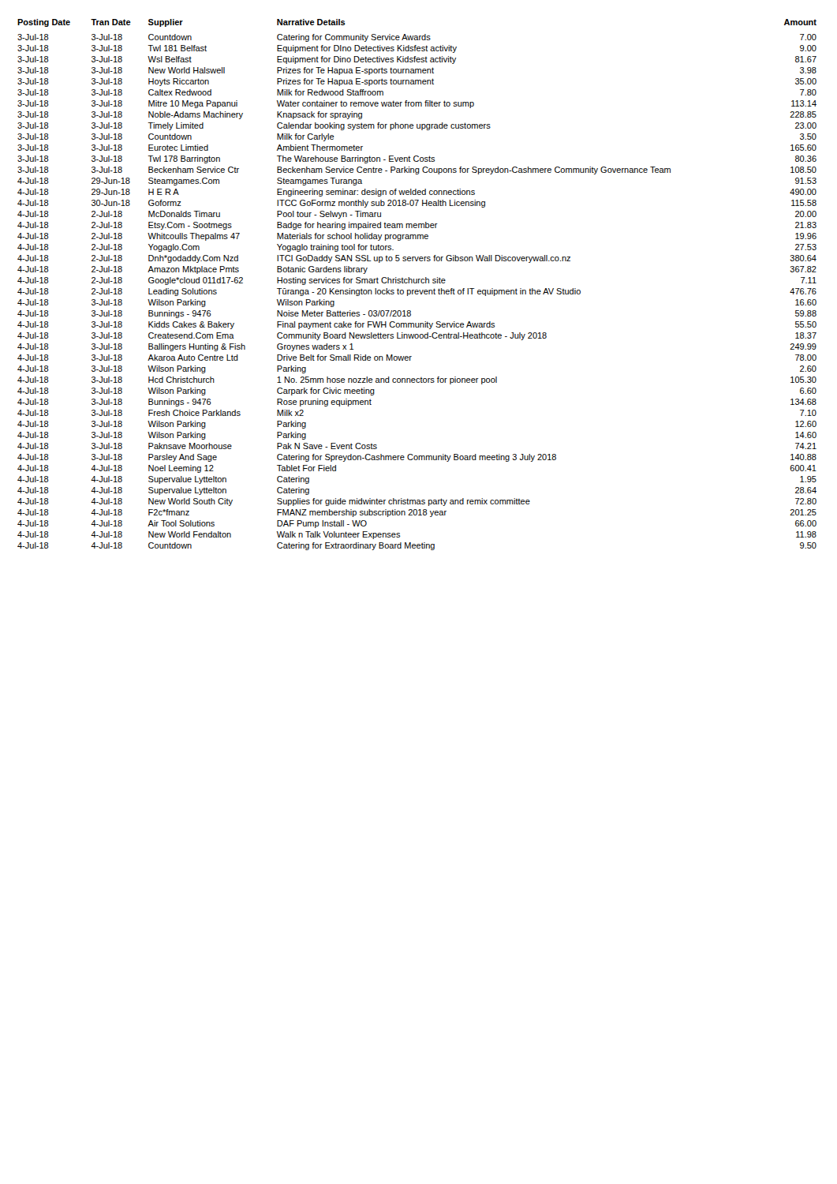| Posting Date | Tran Date | Supplier | Narrative Details | Amount |
| --- | --- | --- | --- | --- |
| 3-Jul-18 | 3-Jul-18 | Countdown | Catering for Community Service Awards | 7.00 |
| 3-Jul-18 | 3-Jul-18 | Twl 181 Belfast | Equipment for DIno Detectives Kidsfest activity | 9.00 |
| 3-Jul-18 | 3-Jul-18 | Wsl Belfast | Equipment for Dino Detectives Kidsfest activity | 81.67 |
| 3-Jul-18 | 3-Jul-18 | New World Halswell | Prizes for Te Hapua E-sports tournament | 3.98 |
| 3-Jul-18 | 3-Jul-18 | Hoyts Riccarton | Prizes for Te Hapua E-sports tournament | 35.00 |
| 3-Jul-18 | 3-Jul-18 | Caltex Redwood | Milk for Redwood Staffroom | 7.80 |
| 3-Jul-18 | 3-Jul-18 | Mitre 10 Mega Papanui | Water container to remove water from filter to sump | 113.14 |
| 3-Jul-18 | 3-Jul-18 | Noble-Adams Machinery | Knapsack for spraying | 228.85 |
| 3-Jul-18 | 3-Jul-18 | Timely Limited | Calendar booking system for phone upgrade customers | 23.00 |
| 3-Jul-18 | 3-Jul-18 | Countdown | Milk for Carlyle | 3.50 |
| 3-Jul-18 | 3-Jul-18 | Eurotec Limtied | Ambient Thermometer | 165.60 |
| 3-Jul-18 | 3-Jul-18 | Twl 178 Barrington | The Warehouse Barrington - Event Costs | 80.36 |
| 3-Jul-18 | 3-Jul-18 | Beckenham Service Ctr | Beckenham Service Centre - Parking Coupons for Spreydon-Cashmere Community Governance Team | 108.50 |
| 4-Jul-18 | 29-Jun-18 | Steamgames.Com | Steamgames Turanga | 91.53 |
| 4-Jul-18 | 29-Jun-18 | H E R A | Engineering seminar: design of welded connections | 490.00 |
| 4-Jul-18 | 30-Jun-18 | Goformz | ITCC GoFormz monthly sub 2018-07 Health Licensing | 115.58 |
| 4-Jul-18 | 2-Jul-18 | McDonalds Timaru | Pool tour - Selwyn - Timaru | 20.00 |
| 4-Jul-18 | 2-Jul-18 | Etsy.Com - Sootmegs | Badge for hearing impaired team member | 21.83 |
| 4-Jul-18 | 2-Jul-18 | Whitcoulls Thepalms 47 | Materials for school holiday programme | 19.96 |
| 4-Jul-18 | 2-Jul-18 | Yogaglo.Com | Yogaglo training tool for tutors. | 27.53 |
| 4-Jul-18 | 2-Jul-18 | Dnh*godaddy.Com Nzd | ITCI GoDaddy SAN SSL up to 5 servers for Gibson Wall Discoverywall.co.nz | 380.64 |
| 4-Jul-18 | 2-Jul-18 | Amazon Mktplace Pmts | Botanic Gardens library | 367.82 |
| 4-Jul-18 | 2-Jul-18 | Google*cloud 011d17-62 | Hosting services for Smart Christchurch site | 7.11 |
| 4-Jul-18 | 2-Jul-18 | Leading Solutions | Tūranga - 20 Kensington locks to prevent theft of IT equipment in the AV Studio | 476.76 |
| 4-Jul-18 | 3-Jul-18 | Wilson Parking | Wilson Parking | 16.60 |
| 4-Jul-18 | 3-Jul-18 | Bunnings - 9476 | Noise Meter Batteries - 03/07/2018 | 59.88 |
| 4-Jul-18 | 3-Jul-18 | Kidds Cakes & Bakery | Final payment cake for FWH Community Service Awards | 55.50 |
| 4-Jul-18 | 3-Jul-18 | Createsend.Com Ema | Community Board Newsletters Linwood-Central-Heathcote - July 2018 | 18.37 |
| 4-Jul-18 | 3-Jul-18 | Ballingers Hunting & Fish | Groynes waders x 1 | 249.99 |
| 4-Jul-18 | 3-Jul-18 | Akaroa Auto Centre Ltd | Drive Belt for Small Ride on Mower | 78.00 |
| 4-Jul-18 | 3-Jul-18 | Wilson Parking | Parking | 2.60 |
| 4-Jul-18 | 3-Jul-18 | Hcd Christchurch | 1 No. 25mm hose nozzle and connectors for pioneer pool | 105.30 |
| 4-Jul-18 | 3-Jul-18 | Wilson Parking | Carpark for Civic meeting | 6.60 |
| 4-Jul-18 | 3-Jul-18 | Bunnings - 9476 | Rose pruning equipment | 134.68 |
| 4-Jul-18 | 3-Jul-18 | Fresh Choice Parklands | Milk x2 | 7.10 |
| 4-Jul-18 | 3-Jul-18 | Wilson Parking | Parking | 12.60 |
| 4-Jul-18 | 3-Jul-18 | Wilson Parking | Parking | 14.60 |
| 4-Jul-18 | 3-Jul-18 | Paknsave Moorhouse | Pak N Save - Event Costs | 74.21 |
| 4-Jul-18 | 3-Jul-18 | Parsley And Sage | Catering for Spreydon-Cashmere Community Board meeting 3 July 2018 | 140.88 |
| 4-Jul-18 | 4-Jul-18 | Noel Leeming 12 | Tablet For Field | 600.41 |
| 4-Jul-18 | 4-Jul-18 | Supervalue Lyttelton | Catering | 1.95 |
| 4-Jul-18 | 4-Jul-18 | Supervalue Lyttelton | Catering | 28.64 |
| 4-Jul-18 | 4-Jul-18 | New World South City | Supplies for guide midwinter christmas party and remix committee | 72.80 |
| 4-Jul-18 | 4-Jul-18 | F2c*fmanz | FMANZ membership subscription 2018 year | 201.25 |
| 4-Jul-18 | 4-Jul-18 | Air Tool Solutions | DAF Pump Install - WO | 66.00 |
| 4-Jul-18 | 4-Jul-18 | New World Fendalton | Walk n Talk Volunteer Expenses | 11.98 |
| 4-Jul-18 | 4-Jul-18 | Countdown | Catering for Extraordinary Board Meeting | 9.50 |